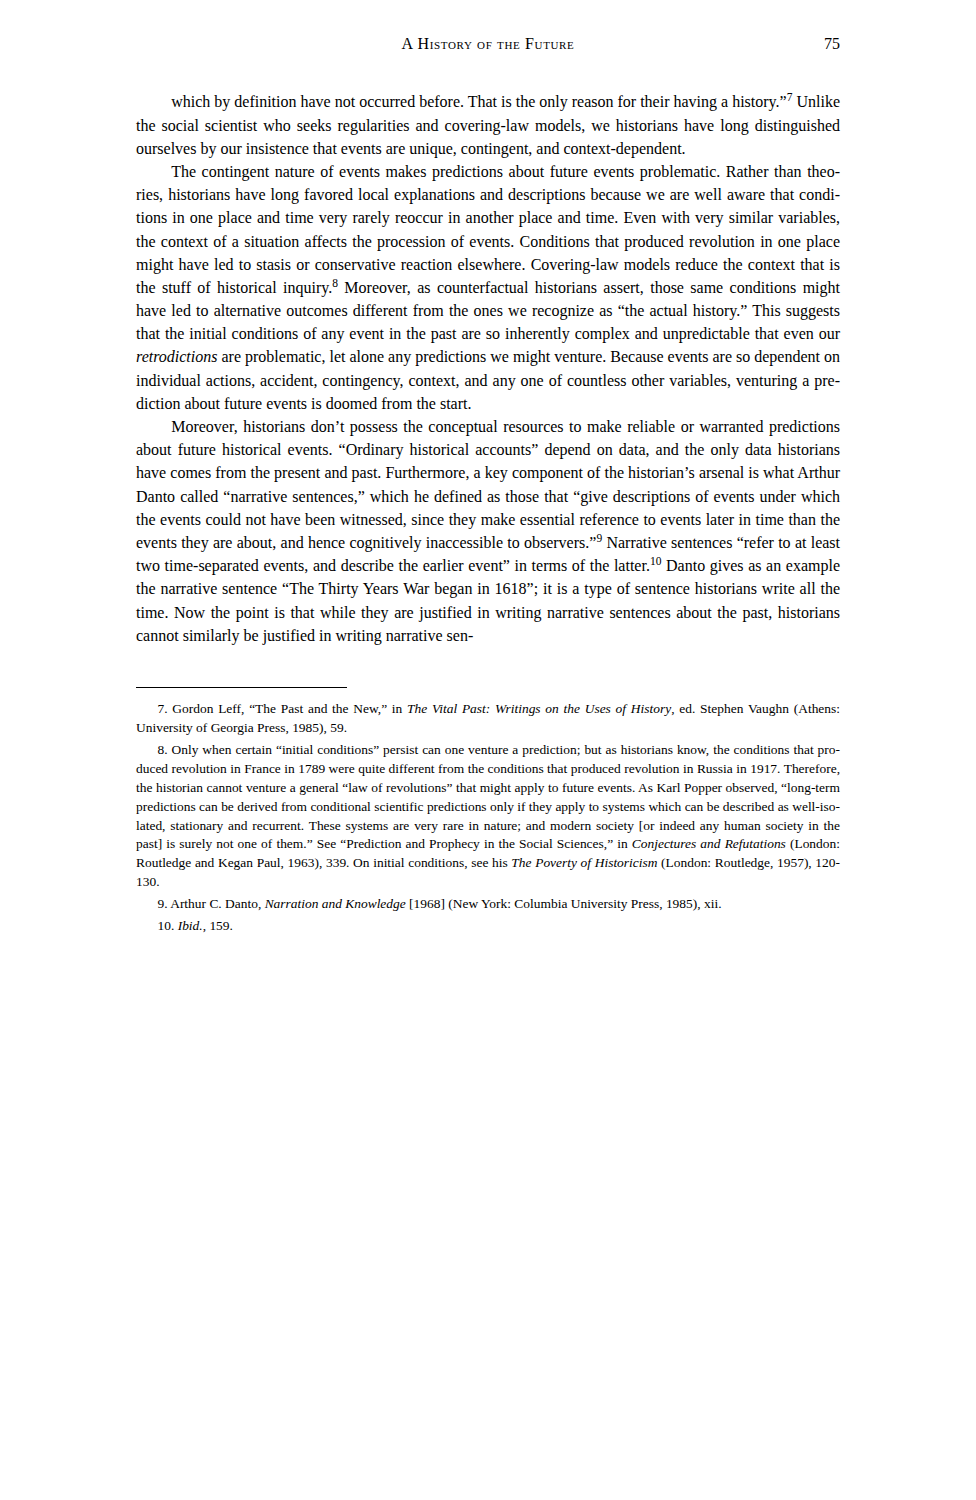A History of the Future 75
which by definition have not occurred before. That is the only reason for their having a history.”7 Unlike the social scientist who seeks regularities and covering-law models, we historians have long distinguished ourselves by our insistence that events are unique, contingent, and context-dependent.
The contingent nature of events makes predictions about future events problematic. Rather than theories, historians have long favored local explanations and descriptions because we are well aware that conditions in one place and time very rarely reoccur in another place and time. Even with very similar variables, the context of a situation affects the procession of events. Conditions that produced revolution in one place might have led to stasis or conservative reaction elsewhere. Covering-law models reduce the context that is the stuff of historical inquiry.8 Moreover, as counterfactual historians assert, those same conditions might have led to alternative outcomes different from the ones we recognize as “the actual history.” This suggests that the initial conditions of any event in the past are so inherently complex and unpredictable that even our retrodictions are problematic, let alone any predictions we might venture. Because events are so dependent on individual actions, accident, contingency, context, and any one of countless other variables, venturing a prediction about future events is doomed from the start.
Moreover, historians don’t possess the conceptual resources to make reliable or warranted predictions about future historical events. “Ordinary historical accounts” depend on data, and the only data historians have comes from the present and past. Furthermore, a key component of the historian’s arsenal is what Arthur Danto called “narrative sentences,” which he defined as those that “give descriptions of events under which the events could not have been witnessed, since they make essential reference to events later in time than the events they are about, and hence cognitively inaccessible to observers.”9 Narrative sentences “refer to at least two time-separated events, and describe the earlier event” in terms of the latter.10 Danto gives as an example the narrative sentence “The Thirty Years War began in 1618”; it is a type of sentence historians write all the time. Now the point is that while they are justified in writing narrative sentences about the past, historians cannot similarly be justified in writing narrative sen-
7. Gordon Leff, “The Past and the New,” in The Vital Past: Writings on the Uses of History, ed. Stephen Vaughn (Athens: University of Georgia Press, 1985), 59.
8. Only when certain “initial conditions” persist can one venture a prediction; but as historians know, the conditions that produced revolution in France in 1789 were quite different from the conditions that produced revolution in Russia in 1917. Therefore, the historian cannot venture a general “law of revolutions” that might apply to future events. As Karl Popper observed, “long-term predictions can be derived from conditional scientific predictions only if they apply to systems which can be described as well-isolated, stationary and recurrent. These systems are very rare in nature; and modern society [or indeed any human society in the past] is surely not one of them.” See “Prediction and Prophecy in the Social Sciences,” in Conjectures and Refutations (London: Routledge and Kegan Paul, 1963), 339. On initial conditions, see his The Poverty of Historicism (London: Routledge, 1957), 120-130.
9. Arthur C. Danto, Narration and Knowledge [1968] (New York: Columbia University Press, 1985), xii.
10. Ibid., 159.